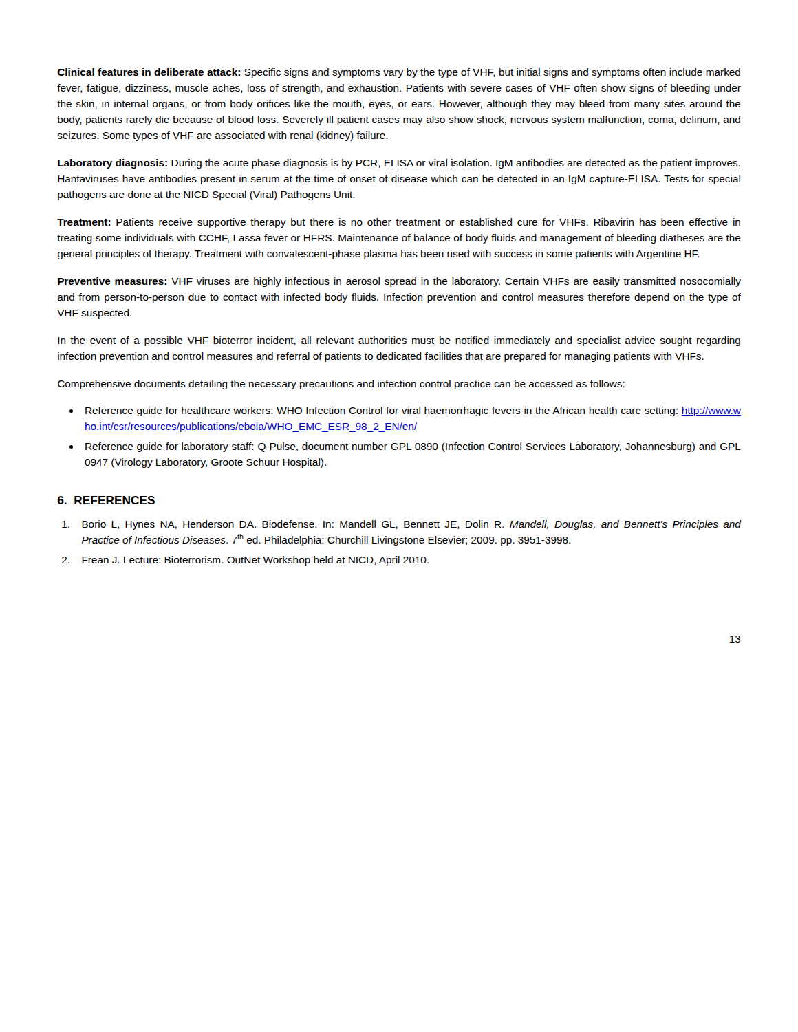Clinical features in deliberate attack: Specific signs and symptoms vary by the type of VHF, but initial signs and symptoms often include marked fever, fatigue, dizziness, muscle aches, loss of strength, and exhaustion. Patients with severe cases of VHF often show signs of bleeding under the skin, in internal organs, or from body orifices like the mouth, eyes, or ears. However, although they may bleed from many sites around the body, patients rarely die because of blood loss. Severely ill patient cases may also show shock, nervous system malfunction, coma, delirium, and seizures. Some types of VHF are associated with renal (kidney) failure.
Laboratory diagnosis: During the acute phase diagnosis is by PCR, ELISA or viral isolation. IgM antibodies are detected as the patient improves. Hantaviruses have antibodies present in serum at the time of onset of disease which can be detected in an IgM capture-ELISA. Tests for special pathogens are done at the NICD Special (Viral) Pathogens Unit.
Treatment: Patients receive supportive therapy but there is no other treatment or established cure for VHFs. Ribavirin has been effective in treating some individuals with CCHF, Lassa fever or HFRS. Maintenance of balance of body fluids and management of bleeding diatheses are the general principles of therapy. Treatment with convalescent-phase plasma has been used with success in some patients with Argentine HF.
Preventive measures: VHF viruses are highly infectious in aerosol spread in the laboratory. Certain VHFs are easily transmitted nosocomially and from person-to-person due to contact with infected body fluids. Infection prevention and control measures therefore depend on the type of VHF suspected.
In the event of a possible VHF bioterror incident, all relevant authorities must be notified immediately and specialist advice sought regarding infection prevention and control measures and referral of patients to dedicated facilities that are prepared for managing patients with VHFs.
Comprehensive documents detailing the necessary precautions and infection control practice can be accessed as follows:
Reference guide for healthcare workers: WHO Infection Control for viral haemorrhagic fevers in the African health care setting: http://www.who.int/csr/resources/publications/ebola/WHO_EMC_ESR_98_2_EN/en/
Reference guide for laboratory staff: Q-Pulse, document number GPL 0890 (Infection Control Services Laboratory, Johannesburg) and GPL 0947 (Virology Laboratory, Groote Schuur Hospital).
6. REFERENCES
1. Borio L, Hynes NA, Henderson DA. Biodefense. In: Mandell GL, Bennett JE, Dolin R. Mandell, Douglas, and Bennett's Principles and Practice of Infectious Diseases. 7th ed. Philadelphia: Churchill Livingstone Elsevier; 2009. pp. 3951-3998.
2. Frean J. Lecture: Bioterrorism. OutNet Workshop held at NICD, April 2010.
13